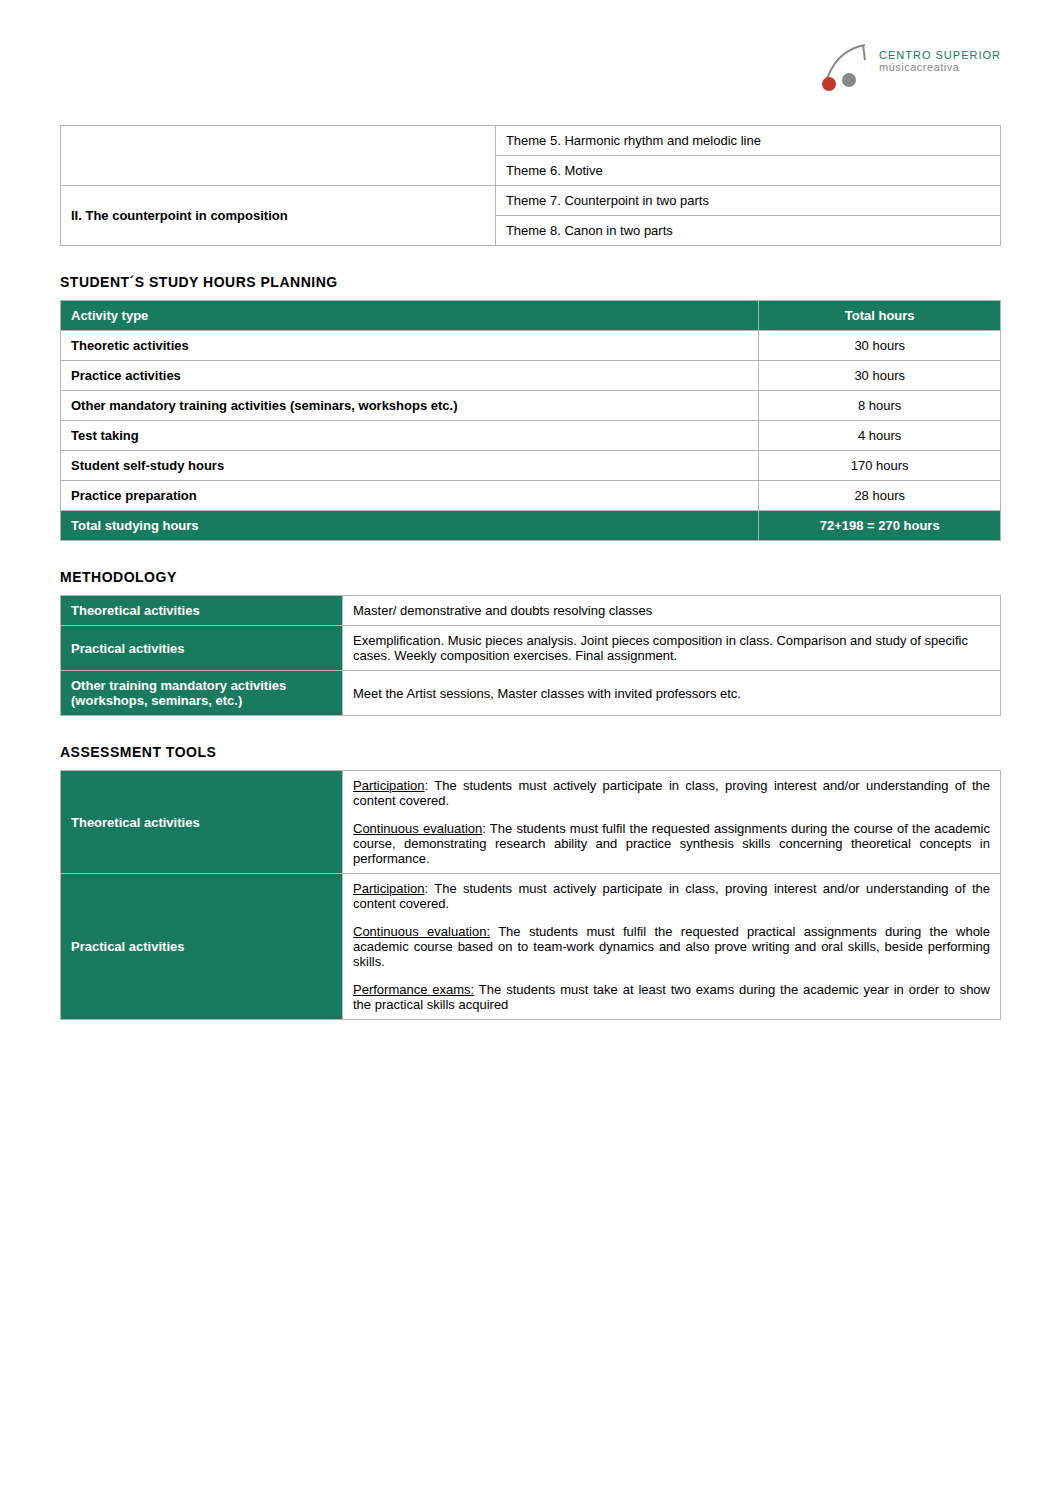CENTRO SUPERIOR
músicacreativa
| | Theme 5. Harmonic rhythm and melodic line |
| Theme 6. Motive |
| II. The counterpoint in composition | Theme 7. Counterpoint in two parts |
| Theme 8. Canon in two parts |
STUDENT´S STUDY HOURS PLANNING
| Activity type | Total hours |
| --- | --- |
| Theoretic activities | 30 hours |
| Practice activities | 30 hours |
| Other mandatory training activities (seminars, workshops etc.) | 8 hours |
| Test taking | 4 hours |
| Student self-study hours | 170 hours |
| Practice preparation | 28 hours |
| Total studying hours | 72+198 = 270 hours |
METHODOLOGY
| Theoretical activities | Master/ demonstrative and doubts resolving classes |
| Practical activities | Exemplification. Music pieces analysis. Joint pieces composition in class. Comparison and study of specific cases. Weekly composition exercises. Final assignment. |
| Other training mandatory activities (workshops, seminars, etc.) | Meet the Artist sessions, Master classes with invited professors etc. |
ASSESSMENT TOOLS
| Theoretical activities | Participation : The students must actively participate in class, proving interest and/or understanding of the content covered. Continuous evaluation : The students must fulfil the requested assignments during the course of the academic course, demonstrating research ability and practice synthesis skills concerning theoretical concepts in performance. |
| Practical activities | Participation : The students must actively participate in class, proving interest and/or understanding of the content covered. Continuous evaluation: The students must fulfil the requested practical assignments during the whole academic course based on to team-work dynamics and also prove writing and oral skills, beside performing skills. Performance exams: The students must take at least two exams during the academic year in order to show the practical skills acquired |